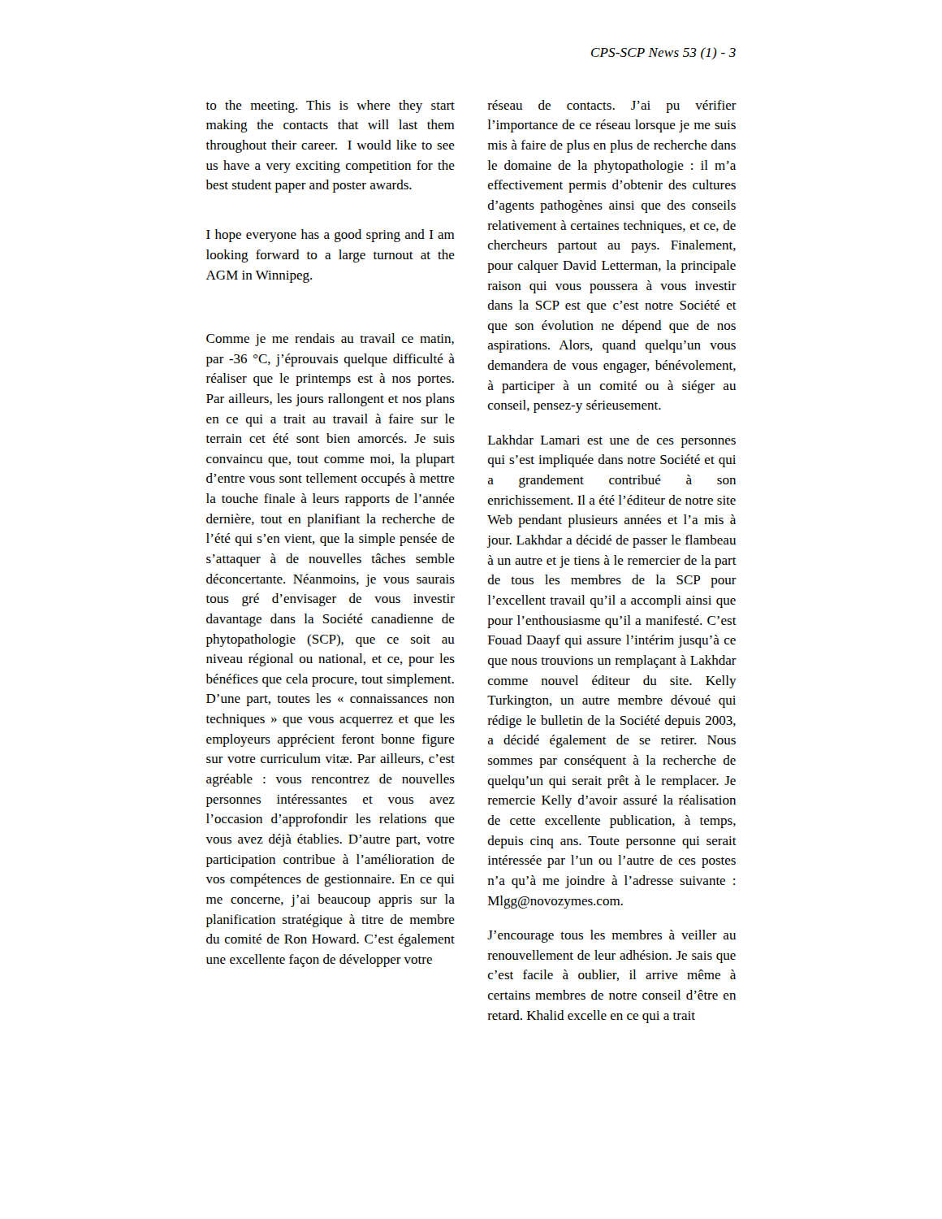CPS-SCP News 53 (1) - 3
to the meeting. This is where they start making the contacts that will last them throughout their career. I would like to see us have a very exciting competition for the best student paper and poster awards.
I hope everyone has a good spring and I am looking forward to a large turnout at the AGM in Winnipeg.
Comme je me rendais au travail ce matin, par -36 °C, j’éprouvais quelque difficulté à réaliser que le printemps est à nos portes. Par ailleurs, les jours rallongent et nos plans en ce qui a trait au travail à faire sur le terrain cet été sont bien amorcés. Je suis convaincu que, tout comme moi, la plupart d’entre vous sont tellement occupés à mettre la touche finale à leurs rapports de l’année dernière, tout en planifiant la recherche de l’été qui s’en vient, que la simple pensée de s’attaquer à de nouvelles tâches semble déconcertante. Néanmoins, je vous saurais tous gré d’envisager de vous investir davantage dans la Société canadienne de phytopathologie (SCP), que ce soit au niveau régional ou national, et ce, pour les bénéfices que cela procure, tout simplement. D’une part, toutes les « connaissances non techniques » que vous acquerrez et que les employeurs apprécient feront bonne figure sur votre curriculum vitæ. Par ailleurs, c’est agréable : vous rencontrez de nouvelles personnes intéressantes et vous avez l’occasion d’approfondir les relations que vous avez déjà établies. D’autre part, votre participation contribue à l’amélioration de vos compétences de gestionnaire. En ce qui me concerne, j’ai beaucoup appris sur la planification stratégique à titre de membre du comité de Ron Howard. C’est également une excellente façon de développer votre
réseau de contacts. J’ai pu vérifier l’importance de ce réseau lorsque je me suis mis à faire de plus en plus de recherche dans le domaine de la phytopathologie : il m’a effectivement permis d’obtenir des cultures d’agents pathogènes ainsi que des conseils relativement à certaines techniques, et ce, de chercheurs partout au pays. Finalement, pour calquer David Letterman, la principale raison qui vous poussera à vous investir dans la SCP est que c’est notre Société et que son évolution ne dépend que de nos aspirations. Alors, quand quelqu’un vous demandera de vous engager, bénévolement, à participer à un comité ou à siéger au conseil, pensez-y sérieusement.
Lakhdar Lamari est une de ces personnes qui s’est impliquée dans notre Société et qui a grandement contribué à son enrichissement. Il a été l’éditeur de notre site Web pendant plusieurs années et l’a mis à jour. Lakhdar a décidé de passer le flambeau à un autre et je tiens à le remercier de la part de tous les membres de la SCP pour l’excellent travail qu’il a accompli ainsi que pour l’enthousiasme qu’il a manifesté. C’est Fouad Daayf qui assure l’intérim jusqu’à ce que nous trouvions un remplaçant à Lakhdar comme nouvel éditeur du site. Kelly Turkington, un autre membre dévoué qui rédige le bulletin de la Société depuis 2003, a décidé également de se retirer. Nous sommes par conséquent à la recherche de quelqu’un qui serait prêt à le remplacer. Je remercie Kelly d’avoir assuré la réalisation de cette excellente publication, à temps, depuis cinq ans. Toute personne qui serait intéressée par l’un ou l’autre de ces postes n’a qu’à me joindre à l’adresse suivante : Mlgg@novozymes.com.
J’encourage tous les membres à veiller au renouvellement de leur adhésion. Je sais que c’est facile à oublier, il arrive même à certains membres de notre conseil d’être en retard. Khalid excelle en ce qui a trait